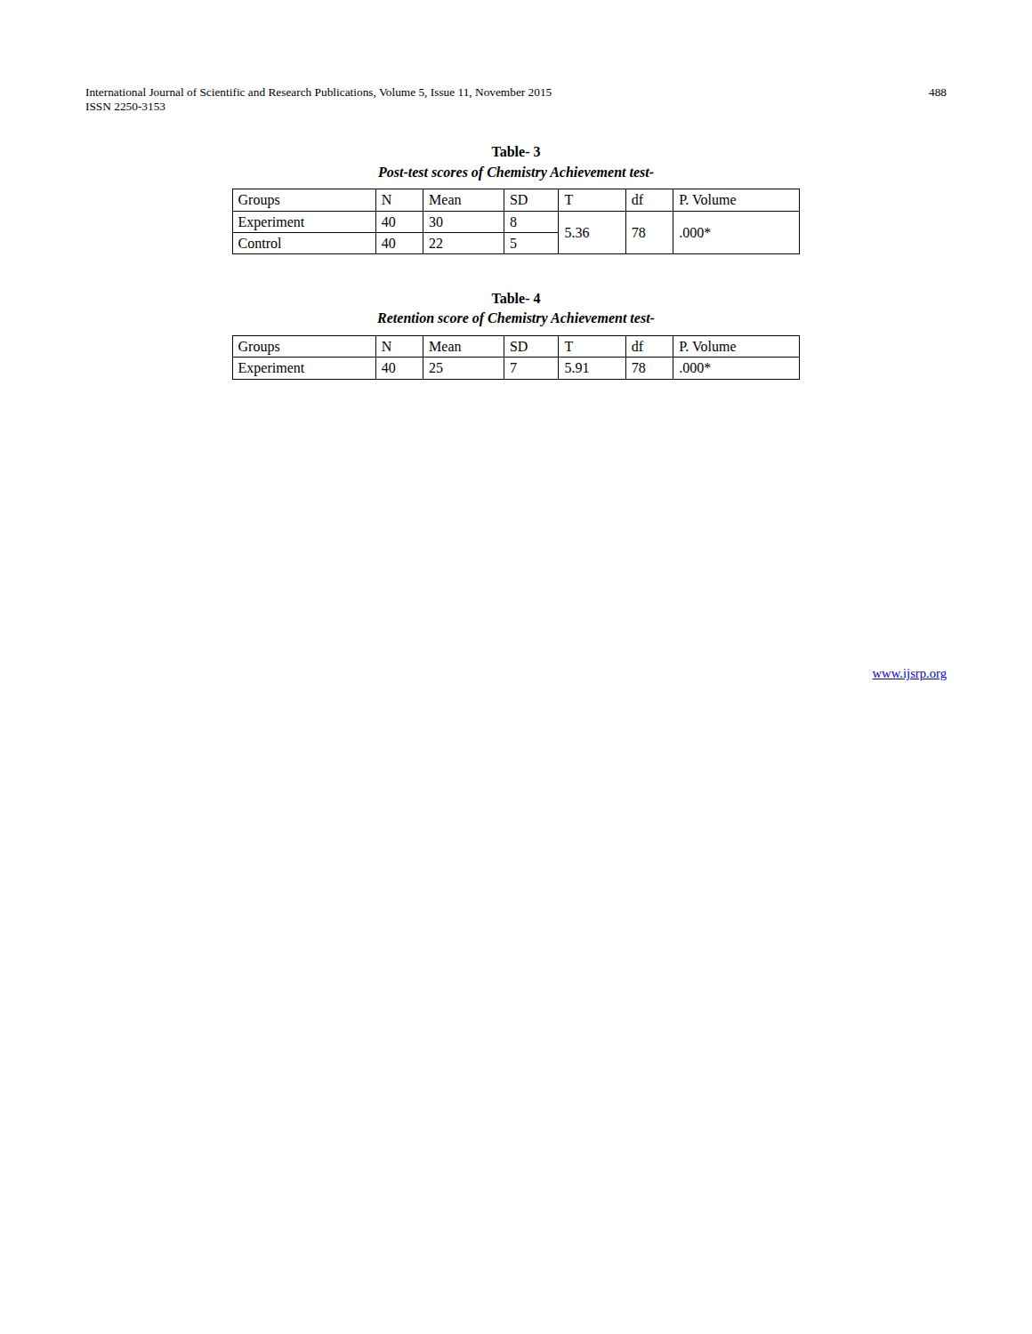International Journal of Scientific and Research Publications, Volume 5, Issue 11, November 2015
ISSN 2250-3153
488
Table- 3
Post-test scores of Chemistry Achievement test-
| Groups | N | Mean | SD | T | df | P. Volume |
| Experiment | 40 | 30 | 8 | 5.36 | 78 | .000* |
| Control | 40 | 22 | 5 |
Table- 4
Retention score of Chemistry Achievement test-
| Groups | N | Mean | SD | T | df | P. Volume |
| Experiment | 40 | 25 | 7 | 5.91 | 78 | .000* |
www.ijsrp.org